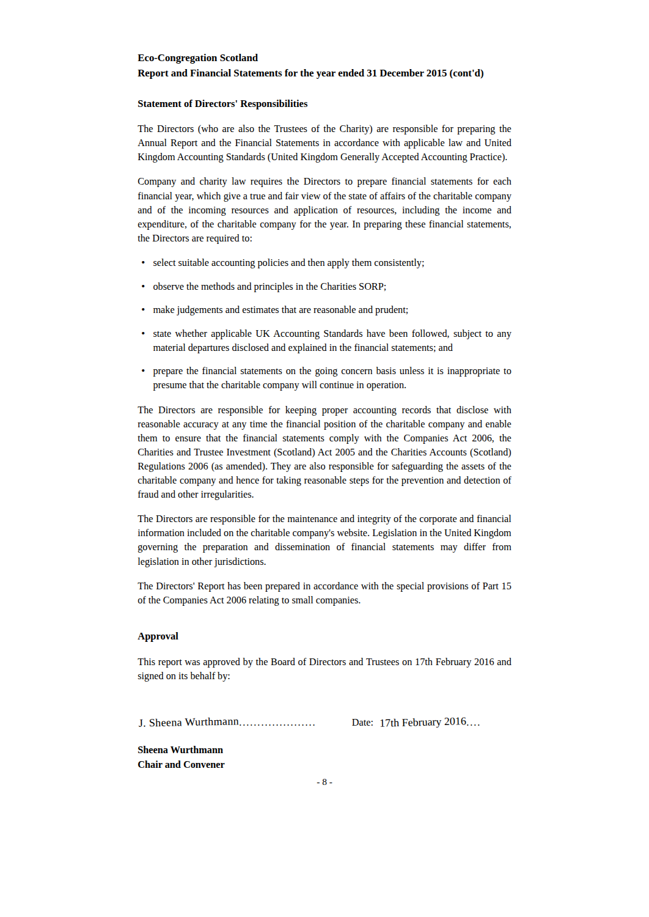Eco-Congregation Scotland Report and Financial Statements for the year ended 31 December 2015 (cont'd)
Statement of Directors' Responsibilities
The Directors (who are also the Trustees of the Charity) are responsible for preparing the Annual Report and the Financial Statements in accordance with applicable law and United Kingdom Accounting Standards (United Kingdom Generally Accepted Accounting Practice).
Company and charity law requires the Directors to prepare financial statements for each financial year, which give a true and fair view of the state of affairs of the charitable company and of the incoming resources and application of resources, including the income and expenditure, of the charitable company for the year. In preparing these financial statements, the Directors are required to:
select suitable accounting policies and then apply them consistently;
observe the methods and principles in the Charities SORP;
make judgements and estimates that are reasonable and prudent;
state whether applicable UK Accounting Standards have been followed, subject to any material departures disclosed and explained in the financial statements; and
prepare the financial statements on the going concern basis unless it is inappropriate to presume that the charitable company will continue in operation.
The Directors are responsible for keeping proper accounting records that disclose with reasonable accuracy at any time the financial position of the charitable company and enable them to ensure that the financial statements comply with the Companies Act 2006, the Charities and Trustee Investment (Scotland) Act 2005 and the Charities Accounts (Scotland) Regulations 2006 (as amended). They are also responsible for safeguarding the assets of the charitable company and hence for taking reasonable steps for the prevention and detection of fraud and other irregularities.
The Directors are responsible for the maintenance and integrity of the corporate and financial information included on the charitable company's website. Legislation in the United Kingdom governing the preparation and dissemination of financial statements may differ from legislation in other jurisdictions.
The Directors' Report has been prepared in accordance with the special provisions of Part 15 of the Companies Act 2006 relating to small companies.
Approval
This report was approved by the Board of Directors and Trustees on 17th February 2016 and signed on its behalf by:
J. Sheena Wurthmann.....................
Date: 17th February 2016....
Sheena Wurthmann
Chair and Convener
- 8 -